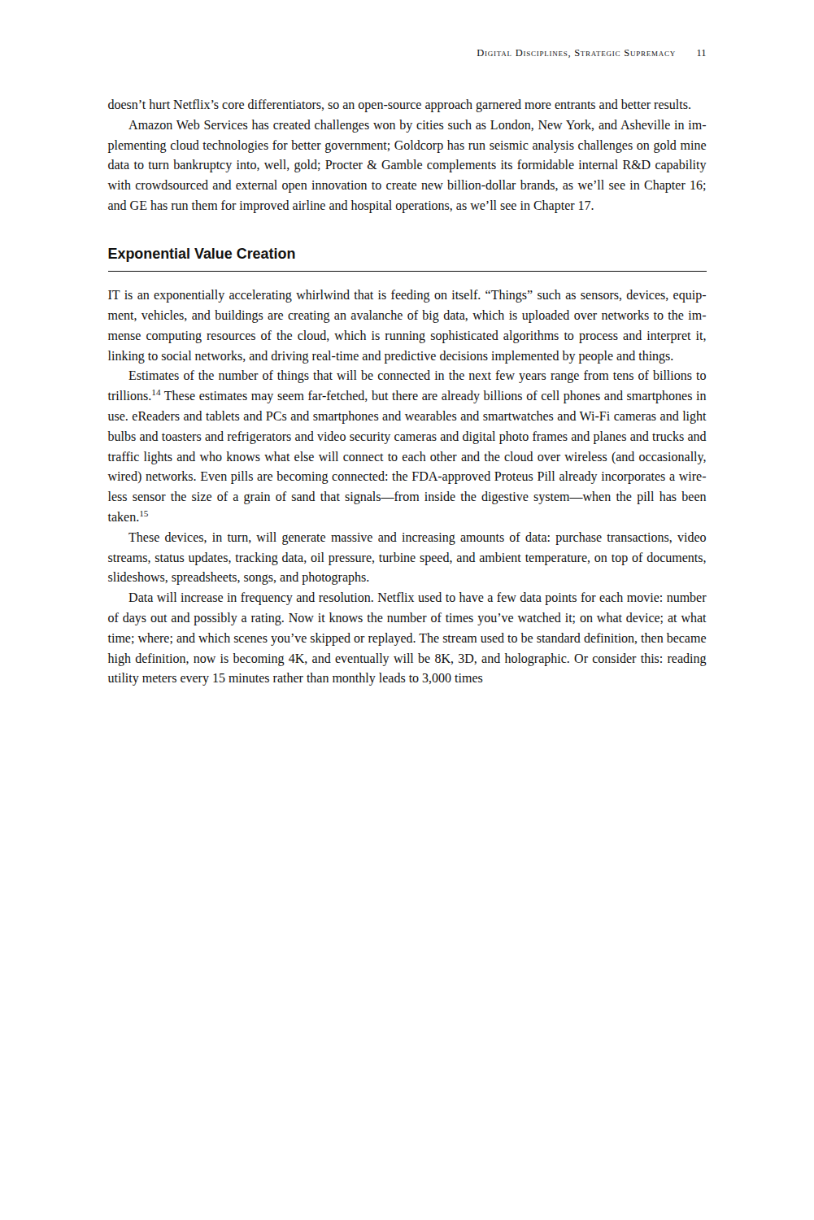Digital Disciplines, Strategic Supremacy 11
doesn’t hurt Netflix’s core differentiators, so an open-source approach garnered more entrants and better results.
Amazon Web Services has created challenges won by cities such as London, New York, and Asheville in implementing cloud technologies for better government; Goldcorp has run seismic analysis challenges on gold mine data to turn bankruptcy into, well, gold; Procter & Gamble complements its formidable internal R&D capability with crowdsourced and external open innovation to create new billion-dollar brands, as we’ll see in Chapter 16; and GE has run them for improved airline and hospital operations, as we’ll see in Chapter 17.
Exponential Value Creation
IT is an exponentially accelerating whirlwind that is feeding on itself. “Things” such as sensors, devices, equipment, vehicles, and buildings are creating an avalanche of big data, which is uploaded over networks to the immense computing resources of the cloud, which is running sophisticated algorithms to process and interpret it, linking to social networks, and driving real-time and predictive decisions implemented by people and things.
Estimates of the number of things that will be connected in the next few years range from tens of billions to trillions.14 These estimates may seem far-fetched, but there are already billions of cell phones and smartphones in use. eReaders and tablets and PCs and smartphones and wearables and smartwatches and Wi-Fi cameras and light bulbs and toasters and refrigerators and video security cameras and digital photo frames and planes and trucks and traffic lights and who knows what else will connect to each other and the cloud over wireless (and occasionally, wired) networks. Even pills are becoming connected: the FDA-approved Proteus Pill already incorporates a wireless sensor the size of a grain of sand that signals—from inside the digestive system—when the pill has been taken.15
These devices, in turn, will generate massive and increasing amounts of data: purchase transactions, video streams, status updates, tracking data, oil pressure, turbine speed, and ambient temperature, on top of documents, slideshows, spreadsheets, songs, and photographs.
Data will increase in frequency and resolution. Netflix used to have a few data points for each movie: number of days out and possibly a rating. Now it knows the number of times you’ve watched it; on what device; at what time; where; and which scenes you’ve skipped or replayed. The stream used to be standard definition, then became high definition, now is becoming 4K, and eventually will be 8K, 3D, and holographic. Or consider this: reading utility meters every 15 minutes rather than monthly leads to 3,000 times